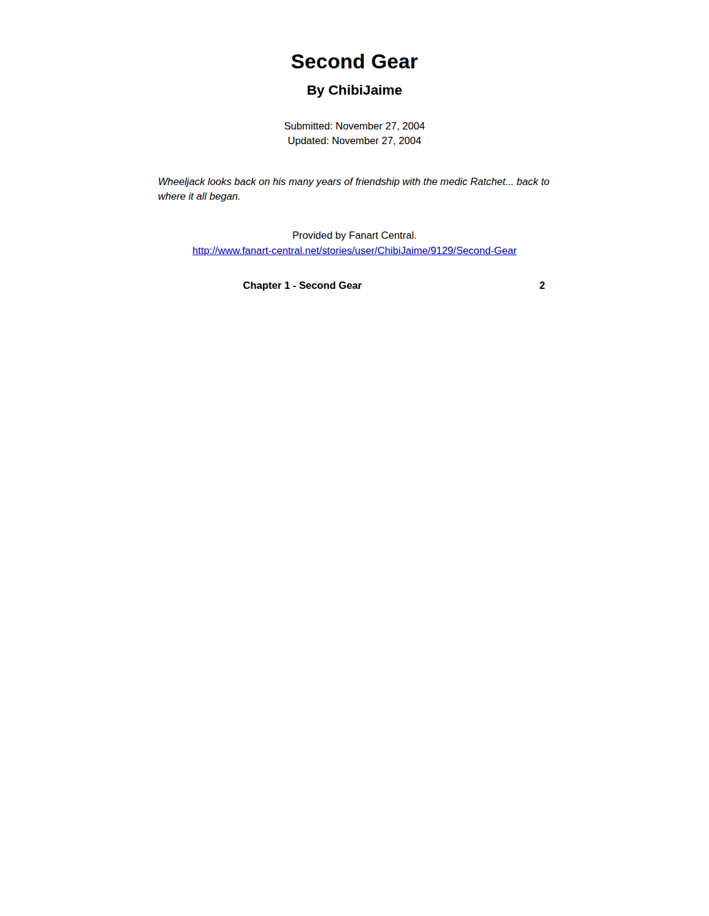Second Gear
By ChibiJaime
Submitted: November 27, 2004
Updated: November 27, 2004
Wheeljack looks back on his many years of friendship with the medic Ratchet... back to where it all began.
Provided by Fanart Central.
http://www.fanart-central.net/stories/user/ChibiJaime/9129/Second-Gear
Chapter 1 - Second Gear 2